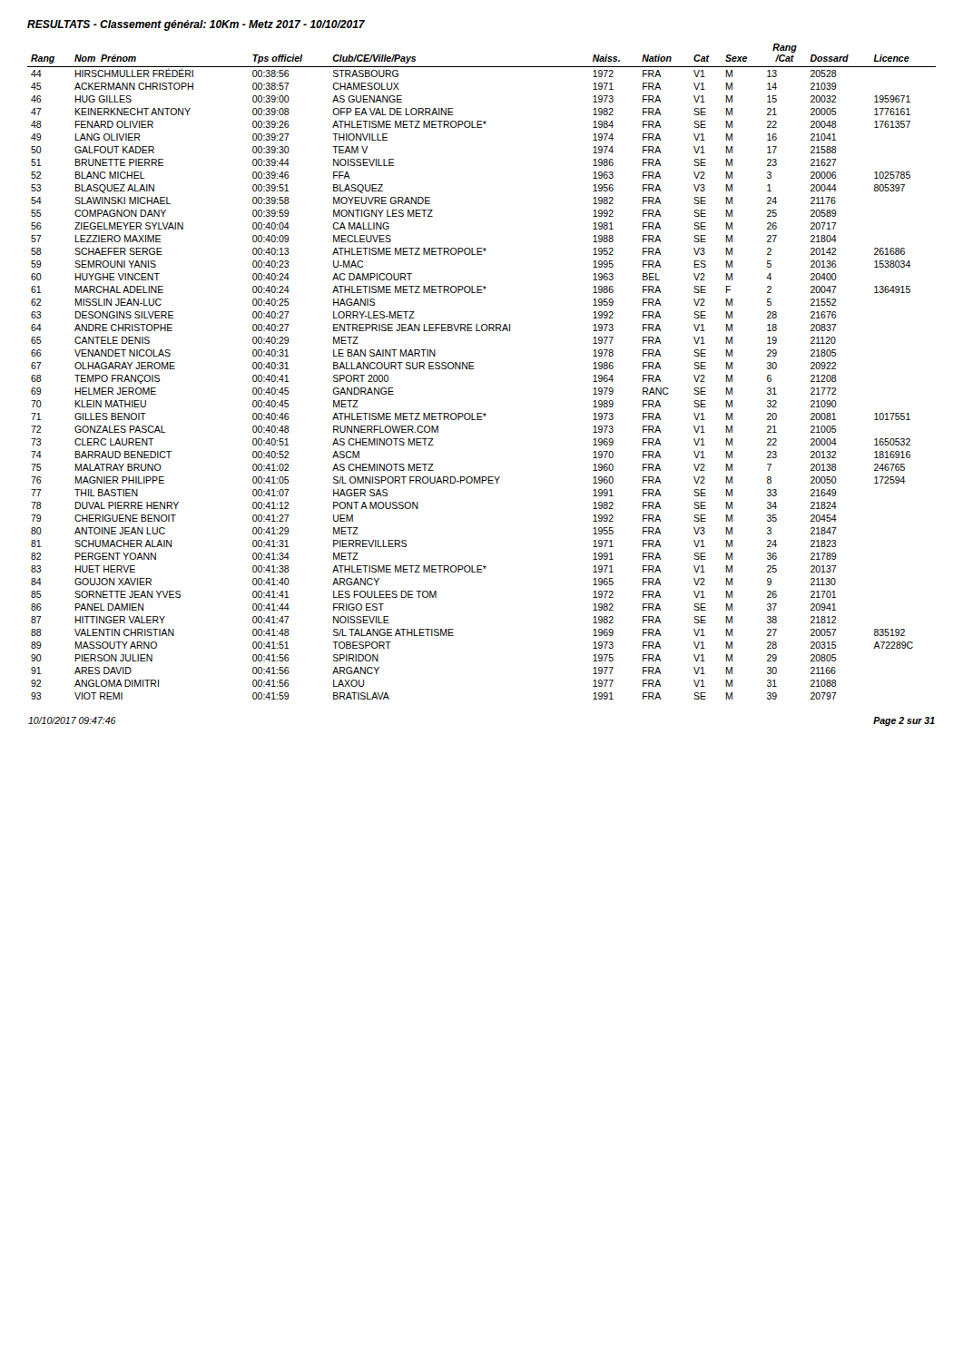RESULTATS - Classement général: 10Km - Metz 2017 - 10/10/2017
| Rang | Nom Prénom | Tps officiel | Club/CE/Ville/Pays | Naiss. | Nation | Cat | Sexe | Rang | Dossard | Licence |
| --- | --- | --- | --- | --- | --- | --- | --- | --- | --- | --- |
| /Cat |
| 44 | HIRSCHMULLER FRÉDÉRI | 00:38:56 | STRASBOURG | 1972 | FRA | V1 | M | 13 | 20528 | |
| 45 | ACKERMANN CHRISTOPH | 00:38:57 | CHAMESOLUX | 1971 | FRA | V1 | M | 14 | 21039 | |
| 46 | HUG GILLES | 00:39:00 | AS GUENANGE | 1973 | FRA | V1 | M | 15 | 20032 | 1959671 |
| 47 | KEINERKNECHT ANTONY | 00:39:08 | OFP EA VAL DE LORRAINE | 1982 | FRA | SE | M | 21 | 20005 | 1776161 |
| 48 | FENARD OLIVIER | 00:39:26 | ATHLETISME METZ METROPOLE* | 1984 | FRA | SE | M | 22 | 20048 | 1761357 |
| 49 | LANG OLIVIER | 00:39:27 | THIONVILLE | 1974 | FRA | V1 | M | 16 | 21041 | |
| 50 | GALFOUT KADER | 00:39:30 | TEAM V | 1974 | FRA | V1 | M | 17 | 21588 | |
| 51 | BRUNETTE PIERRE | 00:39:44 | NOISSEVILLE | 1986 | FRA | SE | M | 23 | 21627 | |
| 52 | BLANC MICHEL | 00:39:46 | FFA | 1963 | FRA | V2 | M | 3 | 20006 | 1025785 |
| 53 | BLASQUEZ ALAIN | 00:39:51 | BLASQUEZ | 1956 | FRA | V3 | M | 1 | 20044 | 805397 |
| 54 | SLAWINSKI MICHAEL | 00:39:58 | MOYEUVRE GRANDE | 1982 | FRA | SE | M | 24 | 21176 | |
| 55 | COMPAGNON DANY | 00:39:59 | MONTIGNY LES METZ | 1992 | FRA | SE | M | 25 | 20589 | |
| 56 | ZIEGELMEYER SYLVAIN | 00:40:04 | CA MALLING | 1981 | FRA | SE | M | 26 | 20717 | |
| 57 | LEZZIERO MAXIME | 00:40:09 | MECLEUVES | 1988 | FRA | SE | M | 27 | 21804 | |
| 58 | SCHAEFER SERGE | 00:40:13 | ATHLETISME METZ METROPOLE* | 1952 | FRA | V3 | M | 2 | 20142 | 261686 |
| 59 | SEMROUNI YANIS | 00:40:23 | U-MAC | 1995 | FRA | ES | M | 5 | 20136 | 1538034 |
| 60 | HUYGHE VINCENT | 00:40:24 | AC DAMPICOURT | 1963 | BEL | V2 | M | 4 | 20400 | |
| 61 | MARCHAL ADELINE | 00:40:24 | ATHLETISME METZ METROPOLE* | 1986 | FRA | SE | F | 2 | 20047 | 1364915 |
| 62 | MISSLIN JEAN-LUC | 00:40:25 | HAGANIS | 1959 | FRA | V2 | M | 5 | 21552 | |
| 63 | DESONGINS SILVERE | 00:40:27 | LORRY-LES-METZ | 1992 | FRA | SE | M | 28 | 21676 | |
| 64 | ANDRE CHRISTOPHE | 00:40:27 | ENTREPRISE JEAN LEFEBVRE LORRAI | 1973 | FRA | V1 | M | 18 | 20837 | |
| 65 | CANTELE DENIS | 00:40:29 | METZ | 1977 | FRA | V1 | M | 19 | 21120 | |
| 66 | VENANDET NICOLAS | 00:40:31 | LE BAN SAINT MARTIN | 1978 | FRA | SE | M | 29 | 21805 | |
| 67 | OLHAGARAY JEROME | 00:40:31 | BALLANCOURT SUR ESSONNE | 1986 | FRA | SE | M | 30 | 20922 | |
| 68 | TEMPO FRANÇOIS | 00:40:41 | SPORT 2000 | 1964 | FRA | V2 | M | 6 | 21208 | |
| 69 | HELMER JEROME | 00:40:45 | GANDRANGE | 1979 | RANC | SE | M | 31 | 21772 | |
| 70 | KLEIN MATHIEU | 00:40:45 | METZ | 1989 | FRA | SE | M | 32 | 21090 | |
| 71 | GILLES BENOIT | 00:40:46 | ATHLETISME METZ METROPOLE* | 1973 | FRA | V1 | M | 20 | 20081 | 1017551 |
| 72 | GONZALES PASCAL | 00:40:48 | RUNNERFLOWER.COM | 1973 | FRA | V1 | M | 21 | 21005 | |
| 73 | CLERC LAURENT | 00:40:51 | AS CHEMINOTS METZ | 1969 | FRA | V1 | M | 22 | 20004 | 1650532 |
| 74 | BARRAUD BENEDICT | 00:40:52 | ASCM | 1970 | FRA | V1 | M | 23 | 20132 | 1816916 |
| 75 | MALATRAY BRUNO | 00:41:02 | AS CHEMINOTS METZ | 1960 | FRA | V2 | M | 7 | 20138 | 246765 |
| 76 | MAGNIER PHILIPPE | 00:41:05 | S/L OMNISPORT FROUARD-POMPEY | 1960 | FRA | V2 | M | 8 | 20050 | 172594 |
| 77 | THIL BASTIEN | 00:41:07 | HAGER SAS | 1991 | FRA | SE | M | 33 | 21649 | |
| 78 | DUVAL PIERRE HENRY | 00:41:12 | PONT A MOUSSON | 1982 | FRA | SE | M | 34 | 21824 | |
| 79 | CHERIGUENE BENOIT | 00:41:27 | UEM | 1992 | FRA | SE | M | 35 | 20454 | |
| 80 | ANTOINE JEAN LUC | 00:41:29 | METZ | 1955 | FRA | V3 | M | 3 | 21847 | |
| 81 | SCHUMACHER ALAIN | 00:41:31 | PIERREVILLERS | 1971 | FRA | V1 | M | 24 | 21823 | |
| 82 | PERGENT YOANN | 00:41:34 | METZ | 1991 | FRA | SE | M | 36 | 21789 | |
| 83 | HUET HERVE | 00:41:38 | ATHLETISME METZ METROPOLE* | 1971 | FRA | V1 | M | 25 | 20137 | |
| 84 | GOUJON XAVIER | 00:41:40 | ARGANCY | 1965 | FRA | V2 | M | 9 | 21130 | |
| 85 | SORNETTE JEAN YVES | 00:41:41 | LES FOULEES DE TOM | 1972 | FRA | V1 | M | 26 | 21701 | |
| 86 | PANEL DAMIEN | 00:41:44 | FRIGO EST | 1982 | FRA | SE | M | 37 | 20941 | |
| 87 | HITTINGER VALERY | 00:41:47 | NOISSEVILE | 1982 | FRA | SE | M | 38 | 21812 | |
| 88 | VALENTIN CHRISTIAN | 00:41:48 | S/L TALANGE ATHLETISME | 1969 | FRA | V1 | M | 27 | 20057 | 835192 |
| 89 | MASSOUTY ARNO | 00:41:51 | TOBESPORT | 1973 | FRA | V1 | M | 28 | 20315 | A72289C |
| 90 | PIERSON JULIEN | 00:41:56 | SPIRIDON | 1975 | FRA | V1 | M | 29 | 20805 | |
| 91 | ARES DAVID | 00:41:56 | ARGANCY | 1977 | FRA | V1 | M | 30 | 21166 | |
| 92 | ANGLOMA DIMITRI | 00:41:56 | LAXOU | 1977 | FRA | V1 | M | 31 | 21088 | |
| 93 | VIOT REMI | 00:41:59 | BRATISLAVA | 1991 | FRA | SE | M | 39 | 20797 | |
| 10/10/2017 09:47:46 | Page 2 sur 31 |